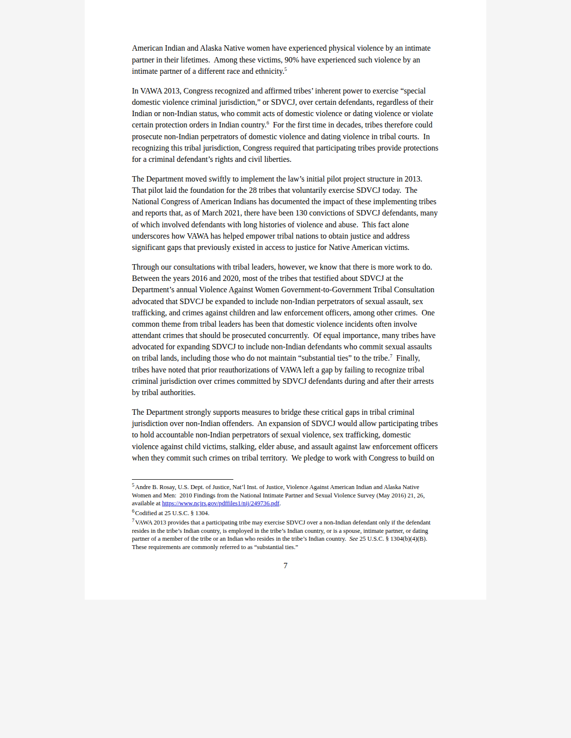American Indian and Alaska Native women have experienced physical violence by an intimate partner in their lifetimes. Among these victims, 90% have experienced such violence by an intimate partner of a different race and ethnicity.5
In VAWA 2013, Congress recognized and affirmed tribes’ inherent power to exercise “special domestic violence criminal jurisdiction,” or SDVCJ, over certain defendants, regardless of their Indian or non-Indian status, who commit acts of domestic violence or dating violence or violate certain protection orders in Indian country.6 For the first time in decades, tribes therefore could prosecute non-Indian perpetrators of domestic violence and dating violence in tribal courts. In recognizing this tribal jurisdiction, Congress required that participating tribes provide protections for a criminal defendant’s rights and civil liberties.
The Department moved swiftly to implement the law’s initial pilot project structure in 2013. That pilot laid the foundation for the 28 tribes that voluntarily exercise SDVCJ today. The National Congress of American Indians has documented the impact of these implementing tribes and reports that, as of March 2021, there have been 130 convictions of SDVCJ defendants, many of which involved defendants with long histories of violence and abuse. This fact alone underscores how VAWA has helped empower tribal nations to obtain justice and address significant gaps that previously existed in access to justice for Native American victims.
Through our consultations with tribal leaders, however, we know that there is more work to do. Between the years 2016 and 2020, most of the tribes that testified about SDVCJ at the Department’s annual Violence Against Women Government-to-Government Tribal Consultation advocated that SDVCJ be expanded to include non-Indian perpetrators of sexual assault, sex trafficking, and crimes against children and law enforcement officers, among other crimes. One common theme from tribal leaders has been that domestic violence incidents often involve attendant crimes that should be prosecuted concurrently. Of equal importance, many tribes have advocated for expanding SDVCJ to include non-Indian defendants who commit sexual assaults on tribal lands, including those who do not maintain “substantial ties” to the tribe.7 Finally, tribes have noted that prior reauthorizations of VAWA left a gap by failing to recognize tribal criminal jurisdiction over crimes committed by SDVCJ defendants during and after their arrests by tribal authorities.
The Department strongly supports measures to bridge these critical gaps in tribal criminal jurisdiction over non-Indian offenders. An expansion of SDVCJ would allow participating tribes to hold accountable non-Indian perpetrators of sexual violence, sex trafficking, domestic violence against child victims, stalking, elder abuse, and assault against law enforcement officers when they commit such crimes on tribal territory. We pledge to work with Congress to build on
5 Andre B. Rosay, U.S. Dept. of Justice, Nat’l Inst. of Justice, Violence Against American Indian and Alaska Native Women and Men: 2010 Findings from the National Intimate Partner and Sexual Violence Survey (May 2016) 21, 26, available at https://www.ncjrs.gov/pdffiles1/nij/249736.pdf.
6 Codified at 25 U.S.C. § 1304.
7 VAWA 2013 provides that a participating tribe may exercise SDVCJ over a non-Indian defendant only if the defendant resides in the tribe’s Indian country, is employed in the tribe’s Indian country, or is a spouse, intimate partner, or dating partner of a member of the tribe or an Indian who resides in the tribe’s Indian country. See 25 U.S.C. § 1304(b)(4)(B). These requirements are commonly referred to as “substantial ties.”
7